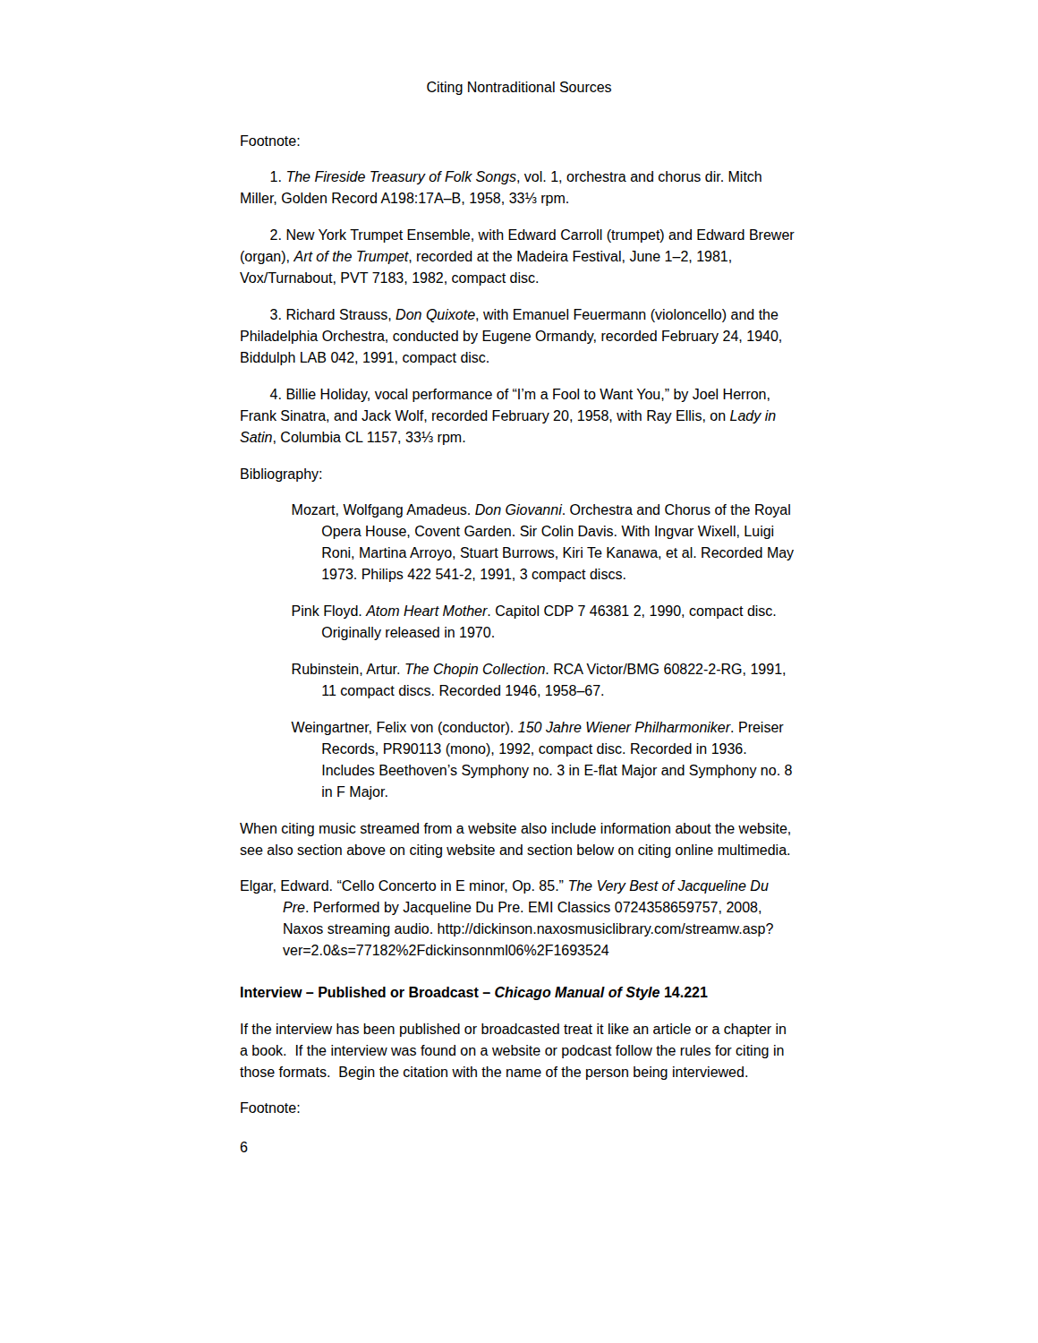Citing Nontraditional Sources
Footnote:
1. The Fireside Treasury of Folk Songs, vol. 1, orchestra and chorus dir. Mitch Miller, Golden Record A198:17A–B, 1958, 33⅓ rpm.
2. New York Trumpet Ensemble, with Edward Carroll (trumpet) and Edward Brewer (organ), Art of the Trumpet, recorded at the Madeira Festival, June 1–2, 1981, Vox/Turnabout, PVT 7183, 1982, compact disc.
3. Richard Strauss, Don Quixote, with Emanuel Feuermann (violoncello) and the Philadelphia Orchestra, conducted by Eugene Ormandy, recorded February 24, 1940, Biddulph LAB 042, 1991, compact disc.
4. Billie Holiday, vocal performance of “I’m a Fool to Want You,” by Joel Herron, Frank Sinatra, and Jack Wolf, recorded February 20, 1958, with Ray Ellis, on Lady in Satin, Columbia CL 1157, 33⅓ rpm.
Bibliography:
Mozart, Wolfgang Amadeus. Don Giovanni. Orchestra and Chorus of the Royal Opera House, Covent Garden. Sir Colin Davis. With Ingvar Wixell, Luigi Roni, Martina Arroyo, Stuart Burrows, Kiri Te Kanawa, et al. Recorded May 1973. Philips 422 541-2, 1991, 3 compact discs.
Pink Floyd. Atom Heart Mother. Capitol CDP 7 46381 2, 1990, compact disc. Originally released in 1970.
Rubinstein, Artur. The Chopin Collection. RCA Victor/BMG 60822-2-RG, 1991, 11 compact discs. Recorded 1946, 1958–67.
Weingartner, Felix von (conductor). 150 Jahre Wiener Philharmoniker. Preiser Records, PR90113 (mono), 1992, compact disc. Recorded in 1936. Includes Beethoven’s Symphony no. 3 in E-flat Major and Symphony no. 8 in F Major.
When citing music streamed from a website also include information about the website, see also section above on citing website and section below on citing online multimedia.
Elgar, Edward. “Cello Concerto in E minor, Op. 85.” The Very Best of Jacqueline Du Pre. Performed by Jacqueline Du Pre. EMI Classics 0724358659757, 2008, Naxos streaming audio. http://dickinson.naxosmusiclibrary.com/streamw.asp?ver=2.0&s=77182%2Fdickinsonnml06%2F1693524
Interview – Published or Broadcast – Chicago Manual of Style 14.221
If the interview has been published or broadcasted treat it like an article or a chapter in a book. If the interview was found on a website or podcast follow the rules for citing in those formats. Begin the citation with the name of the person being interviewed.
Footnote:
6